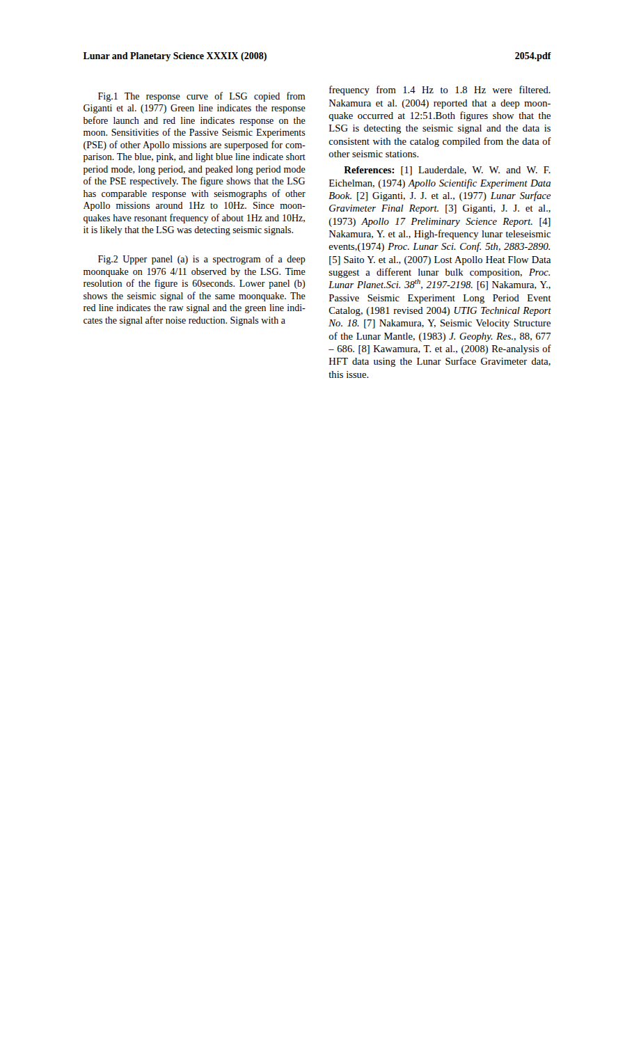Lunar and Planetary Science XXXIX (2008) 2054.pdf
Fig.1 The response curve of LSG copied from Giganti et al. (1977) Green line indicates the response before launch and red line indicates response on the moon. Sensitivities of the Passive Seismic Experiments (PSE) of other Apollo missions are superposed for comparison. The blue, pink, and light blue line indicate short period mode, long period, and peaked long period mode of the PSE respectively. The figure shows that the LSG has comparable response with seismographs of other Apollo missions around 1Hz to 10Hz. Since moonquakes have resonant frequency of about 1Hz and 10Hz, it is likely that the LSG was detecting seismic signals.
Fig.2 Upper panel (a) is a spectrogram of a deep moonquake on 1976 4/11 observed by the LSG. Time resolution of the figure is 60seconds. Lower panel (b) shows the seismic signal of the same moonquake. The red line indicates the raw signal and the green line indicates the signal after noise reduction. Signals with a
frequency from 1.4 Hz to 1.8 Hz were filtered. Nakamura et al. (2004) reported that a deep moonquake occurred at 12:51.Both figures show that the LSG is detecting the seismic signal and the data is consistent with the catalog compiled from the data of other seismic stations.
References: [1] Lauderdale, W. W. and W. F. Eichelman, (1974) Apollo Scientific Experiment Data Book. [2] Giganti, J. J. et al., (1977) Lunar Surface Gravimeter Final Report. [3] Giganti, J. J. et al., (1973) Apollo 17 Preliminary Science Report. [4] Nakamura, Y. et al., High-frequency lunar teleseismic events,(1974) Proc. Lunar Sci. Conf. 5th, 2883-2890. [5] Saito Y. et al., (2007) Lost Apollo Heat Flow Data suggest a different lunar bulk composition, Proc. Lunar Planet.Sci. 38th, 2197-2198. [6] Nakamura, Y., Passive Seismic Experiment Long Period Event Catalog, (1981 revised 2004) UTIG Technical Report No. 18. [7] Nakamura, Y, Seismic Velocity Structure of the Lunar Mantle, (1983) J. Geophy. Res., 88, 677 – 686. [8] Kawamura, T. et al., (2008) Re-analysis of HFT data using the Lunar Surface Gravimeter data, this issue.